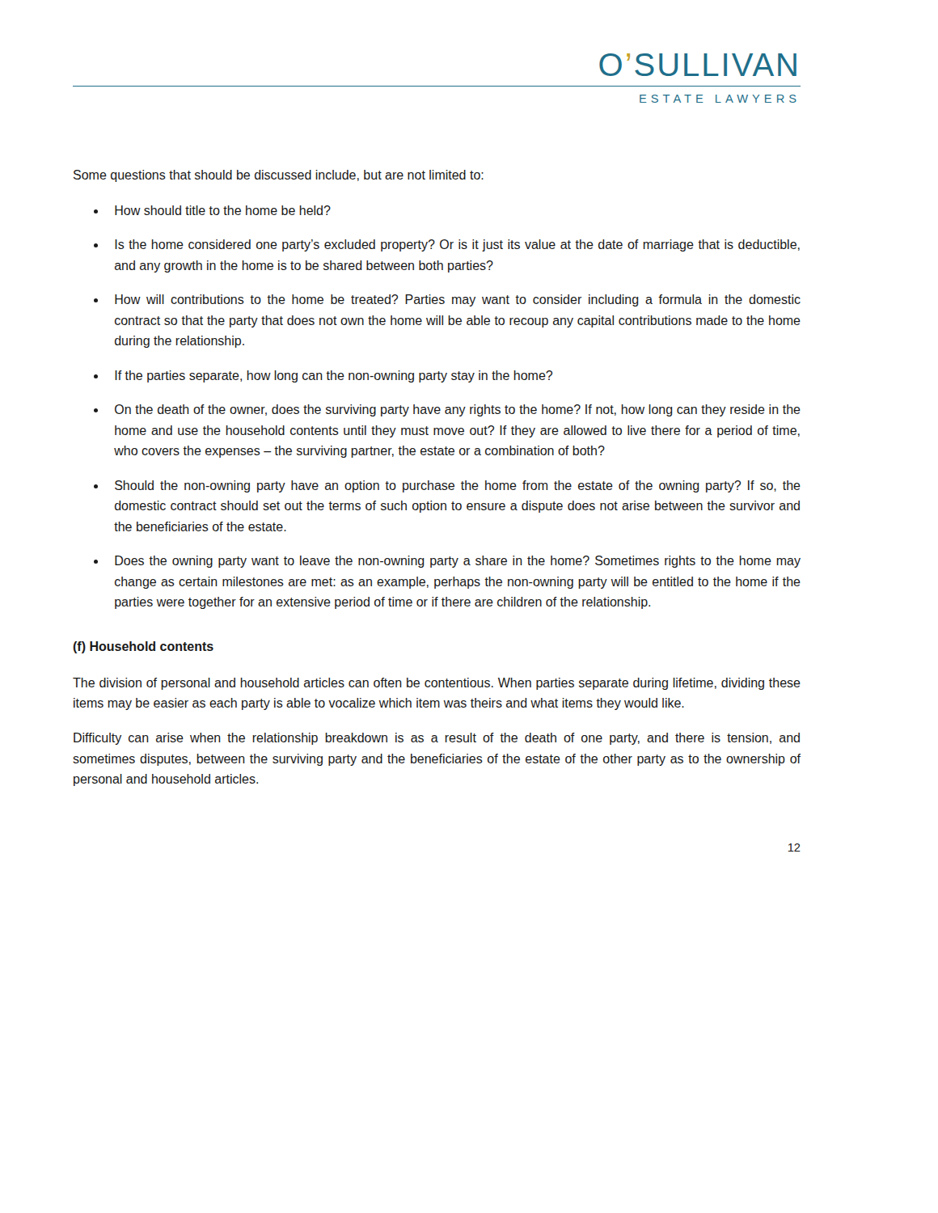O’SULLIVAN
ESTATE LAWYERS
Some questions that should be discussed include, but are not limited to:
How should title to the home be held?
Is the home considered one party’s excluded property? Or is it just its value at the date of marriage that is deductible, and any growth in the home is to be shared between both parties?
How will contributions to the home be treated? Parties may want to consider including a formula in the domestic contract so that the party that does not own the home will be able to recoup any capital contributions made to the home during the relationship.
If the parties separate, how long can the non-owning party stay in the home?
On the death of the owner, does the surviving party have any rights to the home? If not, how long can they reside in the home and use the household contents until they must move out? If they are allowed to live there for a period of time, who covers the expenses – the surviving partner, the estate or a combination of both?
Should the non-owning party have an option to purchase the home from the estate of the owning party? If so, the domestic contract should set out the terms of such option to ensure a dispute does not arise between the survivor and the beneficiaries of the estate.
Does the owning party want to leave the non-owning party a share in the home? Sometimes rights to the home may change as certain milestones are met: as an example, perhaps the non-owning party will be entitled to the home if the parties were together for an extensive period of time or if there are children of the relationship.
(f) Household contents
The division of personal and household articles can often be contentious. When parties separate during lifetime, dividing these items may be easier as each party is able to vocalize which item was theirs and what items they would like.
Difficulty can arise when the relationship breakdown is as a result of the death of one party, and there is tension, and sometimes disputes, between the surviving party and the beneficiaries of the estate of the other party as to the ownership of personal and household articles.
12